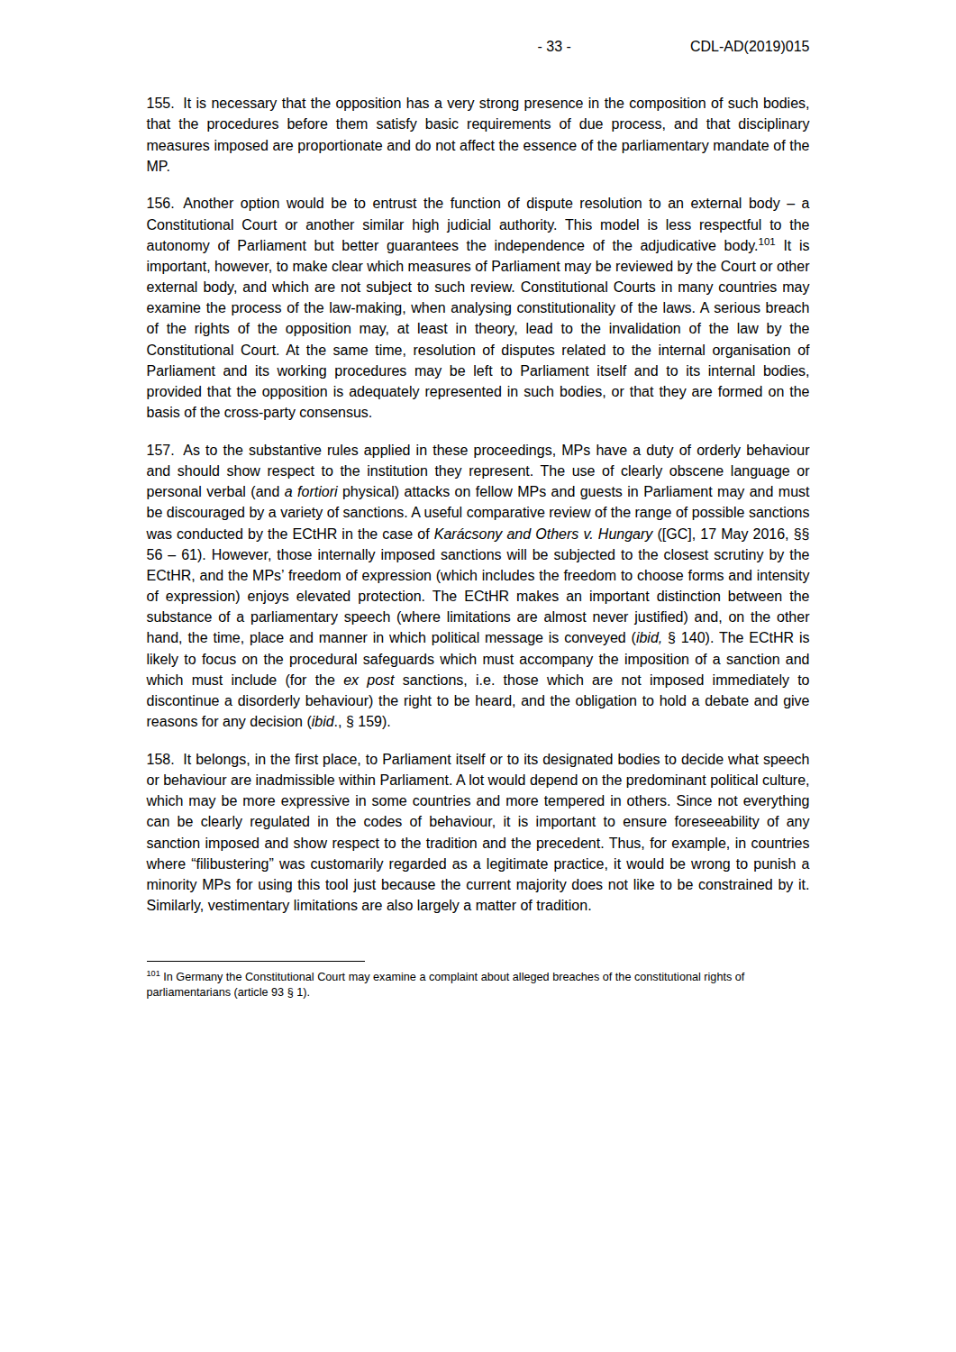- 33 - CDL-AD(2019)015
155. It is necessary that the opposition has a very strong presence in the composition of such bodies, that the procedures before them satisfy basic requirements of due process, and that disciplinary measures imposed are proportionate and do not affect the essence of the parliamentary mandate of the MP.
156. Another option would be to entrust the function of dispute resolution to an external body – a Constitutional Court or another similar high judicial authority. This model is less respectful to the autonomy of Parliament but better guarantees the independence of the adjudicative body.101 It is important, however, to make clear which measures of Parliament may be reviewed by the Court or other external body, and which are not subject to such review. Constitutional Courts in many countries may examine the process of the law-making, when analysing constitutionality of the laws. A serious breach of the rights of the opposition may, at least in theory, lead to the invalidation of the law by the Constitutional Court. At the same time, resolution of disputes related to the internal organisation of Parliament and its working procedures may be left to Parliament itself and to its internal bodies, provided that the opposition is adequately represented in such bodies, or that they are formed on the basis of the cross-party consensus.
157. As to the substantive rules applied in these proceedings, MPs have a duty of orderly behaviour and should show respect to the institution they represent. The use of clearly obscene language or personal verbal (and a fortiori physical) attacks on fellow MPs and guests in Parliament may and must be discouraged by a variety of sanctions. A useful comparative review of the range of possible sanctions was conducted by the ECtHR in the case of Karácsony and Others v. Hungary ([GC], 17 May 2016, §§ 56 – 61). However, those internally imposed sanctions will be subjected to the closest scrutiny by the ECtHR, and the MPs’ freedom of expression (which includes the freedom to choose forms and intensity of expression) enjoys elevated protection. The ECtHR makes an important distinction between the substance of a parliamentary speech (where limitations are almost never justified) and, on the other hand, the time, place and manner in which political message is conveyed (ibid, § 140). The ECtHR is likely to focus on the procedural safeguards which must accompany the imposition of a sanction and which must include (for the ex post sanctions, i.e. those which are not imposed immediately to discontinue a disorderly behaviour) the right to be heard, and the obligation to hold a debate and give reasons for any decision (ibid., § 159).
158. It belongs, in the first place, to Parliament itself or to its designated bodies to decide what speech or behaviour are inadmissible within Parliament. A lot would depend on the predominant political culture, which may be more expressive in some countries and more tempered in others. Since not everything can be clearly regulated in the codes of behaviour, it is important to ensure foreseeability of any sanction imposed and show respect to the tradition and the precedent. Thus, for example, in countries where “filibustering” was customarily regarded as a legitimate practice, it would be wrong to punish a minority MPs for using this tool just because the current majority does not like to be constrained by it. Similarly, vestimentary limitations are also largely a matter of tradition.
101 In Germany the Constitutional Court may examine a complaint about alleged breaches of the constitutional rights of parliamentarians (article 93 § 1).